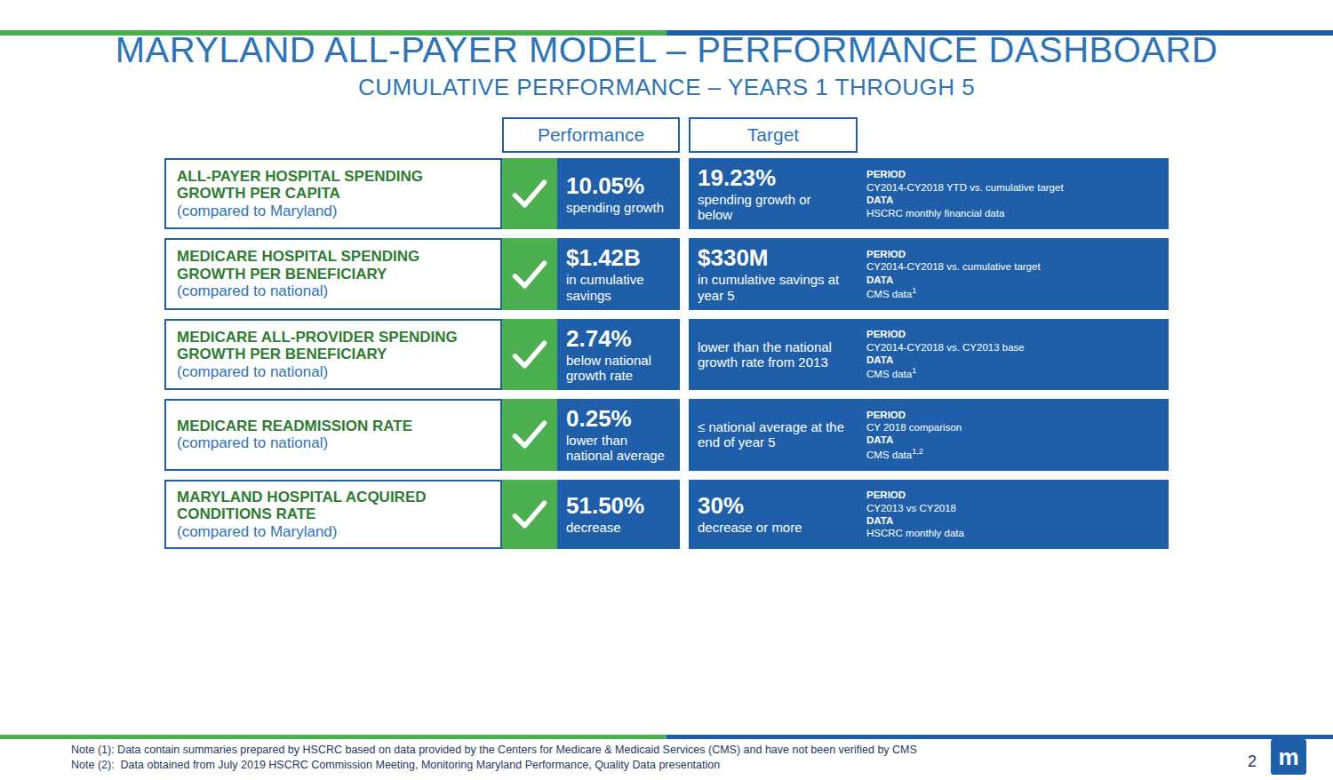MARYLAND ALL-PAYER MODEL – PERFORMANCE DASHBOARD
CUMULATIVE PERFORMANCE – YEARS 1 THROUGH 5
Performance
Target
ALL-PAYER HOSPITAL SPENDING GROWTH PER CAPITA (compared to Maryland)
10.05% spending growth
19.23% spending growth or below
PERIOD CY2014-CY2018 YTD vs. cumulative target DATA HSCRC monthly financial data
MEDICARE HOSPITAL SPENDING GROWTH PER BENEFICIARY (compared to national)
$1.42Bin cumulative savings
$330Min cumulative savings at year 5
PERIOD CY2014-CY2018 vs. cumulative target DATA CMS data1
MEDICARE ALL-PROVIDER SPENDING GROWTH PER BENEFICIARY (compared to national)
2.74% below national growth rate
lower than the national growth rate from 2013
PERIOD CY2014-CY2018 vs. CY2013 base DATA CMS data1
MEDICARE READMISSION RATE (compared to national)
0.25% lower than national average
≤ national average at the end of year 5
PERIOD CY 2018 comparison DATA CMS data1,2
MARYLAND HOSPITAL ACQUIRED CONDITIONS RATE (compared to Maryland)
51.50% decrease
30% decrease or more
PERIOD CY2013 vs CY2018 DATA HSCRC monthly data
Note (1): Data contain summaries prepared by HSCRC based on data provided by the Centers for Medicare & Medicaid Services (CMS) and have not been verified by CMS
Note (2): Data obtained from July 2019 HSCRC Commission Meeting, Monitoring Maryland Performance, Quality Data presentation
2
m